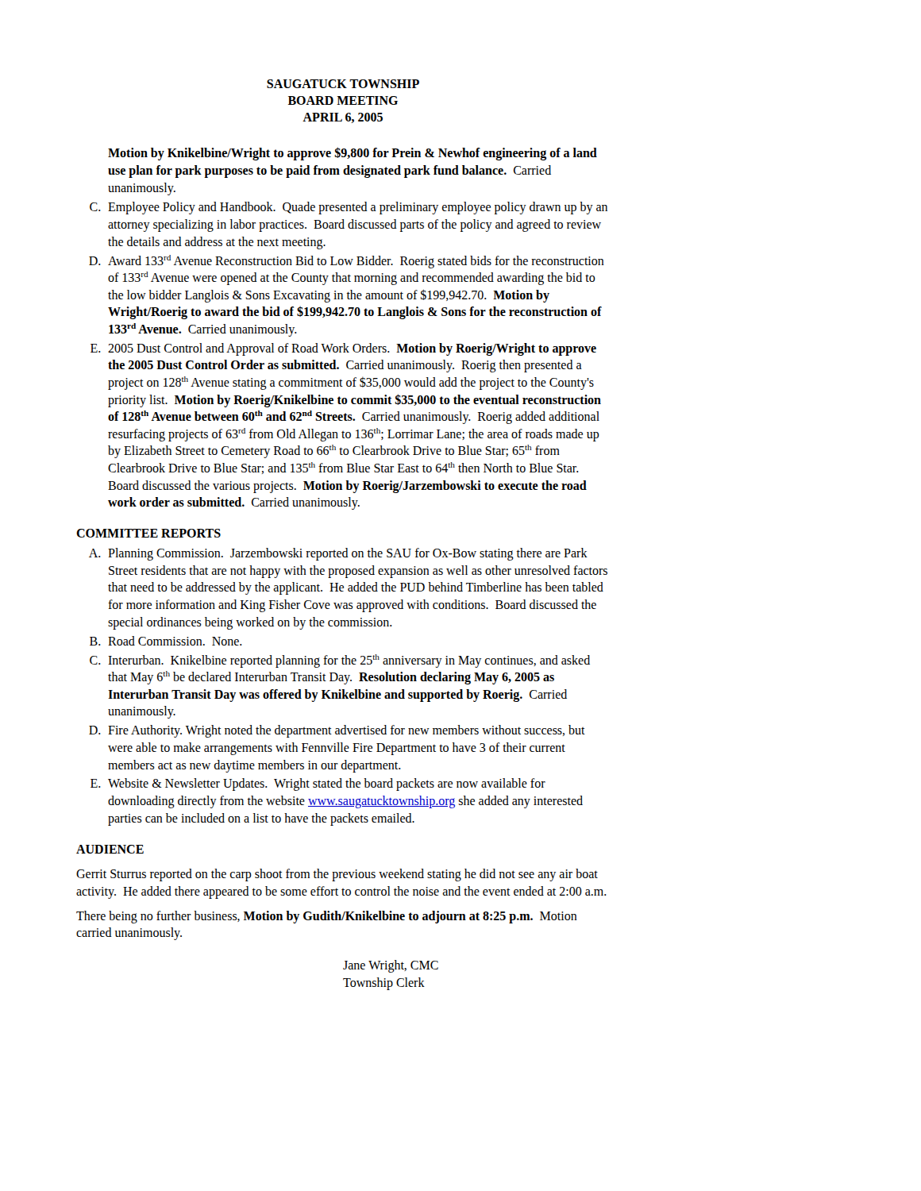SAUGATUCK TOWNSHIP
BOARD MEETING
APRIL 6, 2005
Motion by Knikelbine/Wright to approve $9,800 for Prein & Newhof engineering of a land use plan for park purposes to be paid from designated park fund balance. Carried unanimously.
Employee Policy and Handbook. Quade presented a preliminary employee policy drawn up by an attorney specializing in labor practices. Board discussed parts of the policy and agreed to review the details and address at the next meeting.
Award 133rd Avenue Reconstruction Bid to Low Bidder. Roerig stated bids for the reconstruction of 133rd Avenue were opened at the County that morning and recommended awarding the bid to the low bidder Langlois & Sons Excavating in the amount of $199,942.70. Motion by Wright/Roerig to award the bid of $199,942.70 to Langlois & Sons for the reconstruction of 133rd Avenue. Carried unanimously.
2005 Dust Control and Approval of Road Work Orders. Motion by Roerig/Wright to approve the 2005 Dust Control Order as submitted. Carried unanimously. Roerig then presented a project on 128th Avenue stating a commitment of $35,000 would add the project to the County's priority list. Motion by Roerig/Knikelbine to commit $35,000 to the eventual reconstruction of 128th Avenue between 60th and 62nd Streets. Carried unanimously. Roerig added additional resurfacing projects of 63rd from Old Allegan to 136th; Lorrimar Lane; the area of roads made up by Elizabeth Street to Cemetery Road to 66th to Clearbrook Drive to Blue Star; 65th from Clearbrook Drive to Blue Star; and 135th from Blue Star East to 64th then North to Blue Star. Board discussed the various projects. Motion by Roerig/Jarzembowski to execute the road work order as submitted. Carried unanimously.
COMMITTEE REPORTS
Planning Commission. Jarzembowski reported on the SAU for Ox-Bow stating there are Park Street residents that are not happy with the proposed expansion as well as other unresolved factors that need to be addressed by the applicant. He added the PUD behind Timberline has been tabled for more information and King Fisher Cove was approved with conditions. Board discussed the special ordinances being worked on by the commission.
Road Commission. None.
Interurban. Knikelbine reported planning for the 25th anniversary in May continues, and asked that May 6th be declared Interurban Transit Day. Resolution declaring May 6, 2005 as Interurban Transit Day was offered by Knikelbine and supported by Roerig. Carried unanimously.
Fire Authority. Wright noted the department advertised for new members without success, but were able to make arrangements with Fennville Fire Department to have 3 of their current members act as new daytime members in our department.
Website & Newsletter Updates. Wright stated the board packets are now available for downloading directly from the website www.saugatucktownship.org she added any interested parties can be included on a list to have the packets emailed.
AUDIENCE
Gerrit Sturrus reported on the carp shoot from the previous weekend stating he did not see any air boat activity. He added there appeared to be some effort to control the noise and the event ended at 2:00 a.m.
There being no further business, Motion by Gudith/Knikelbine to adjourn at 8:25 p.m. Motion carried unanimously.
Jane Wright, CMC
Township Clerk